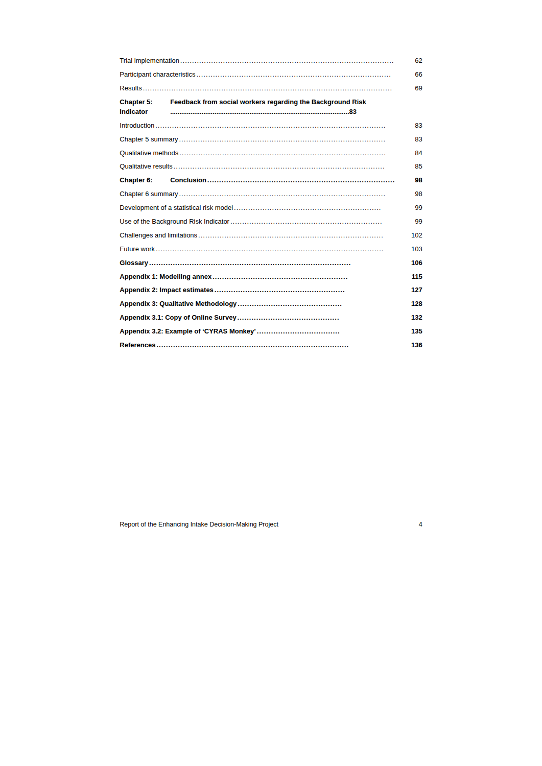Trial implementation .......................................................................................... 62
Participant characteristics .................................................................................. 66
Results ......................................................................................................... 69
Chapter 5: Feedback from social workers regarding the Background Risk
Indicator ................................................................................................. 83
Introduction ................................................................................................. 83
Chapter 5 summary ....................................................................................... 83
Qualitative methods ....................................................................................... 84
Qualitative results ......................................................................................... 85
Chapter 6: Conclusion ............................................................................... 98
Chapter 6 summary ....................................................................................... 98
Development of a statistical risk model .............................................................. 99
Use of the Background Risk Indicator ................................................................ 99
Challenges and limitations .............................................................................. 102
Future work ................................................................................................ 103
Glossary ..................................................................................... 106
Appendix 1: Modelling annex ......................................................... 115
Appendix 2: Impact estimates ....................................................... 127
Appendix 3: Qualitative Methodology ............................................ 128
Appendix 3.1: Copy of Online Survey ........................................... 132
Appendix 3.2: Example of ‘CYRAS Monkey’ ................................... 135
References ................................................................................. 136
Report of the Enhancing Intake Decision-Making Project 4